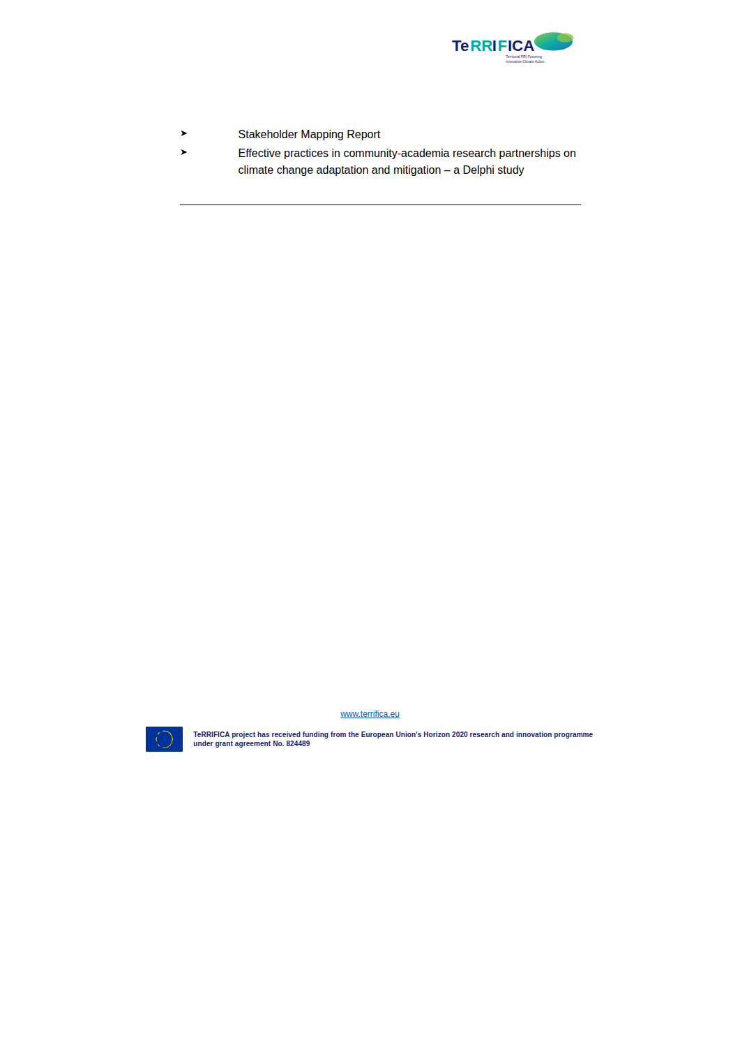Te RR I F ICA Territorial RRI Fostering Innovative Climate Action
Stakeholder Mapping Report
Effective practices in community-academia research partnerships on climate change adaptation and mitigation – a Delphi study
www.terrifica.eu
TeRRIFICA project has received funding from the European Union's Horizon 2020 research and innovation programme under grant agreement No. 824489